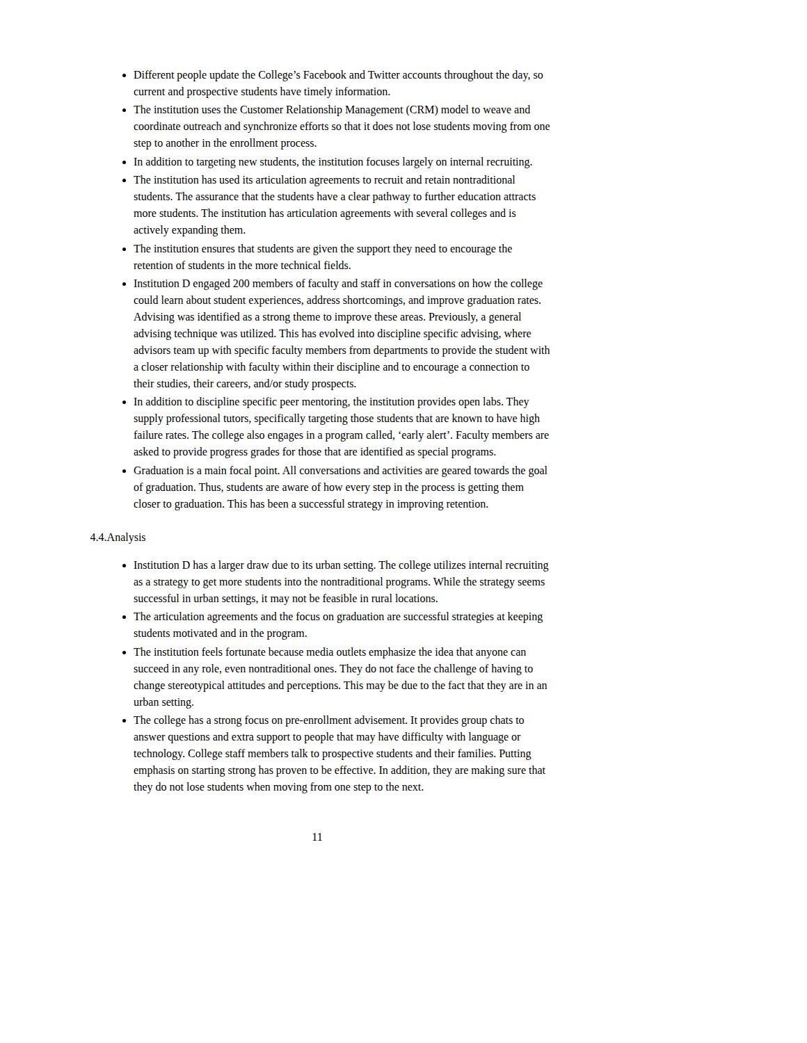Different people update the College’s Facebook and Twitter accounts throughout the day, so current and prospective students have timely information.
The institution uses the Customer Relationship Management (CRM) model to weave and coordinate outreach and synchronize efforts so that it does not lose students moving from one step to another in the enrollment process.
In addition to targeting new students, the institution focuses largely on internal recruiting.
The institution has used its articulation agreements to recruit and retain nontraditional students. The assurance that the students have a clear pathway to further education attracts more students. The institution has articulation agreements with several colleges and is actively expanding them.
The institution ensures that students are given the support they need to encourage the retention of students in the more technical fields.
Institution D engaged 200 members of faculty and staff in conversations on how the college could learn about student experiences, address shortcomings, and improve graduation rates. Advising was identified as a strong theme to improve these areas. Previously, a general advising technique was utilized. This has evolved into discipline specific advising, where advisors team up with specific faculty members from departments to provide the student with a closer relationship with faculty within their discipline and to encourage a connection to their studies, their careers, and/or study prospects.
In addition to discipline specific peer mentoring, the institution provides open labs. They supply professional tutors, specifically targeting those students that are known to have high failure rates. The college also engages in a program called, ‘early alert’. Faculty members are asked to provide progress grades for those that are identified as special programs.
Graduation is a main focal point. All conversations and activities are geared towards the goal of graduation. Thus, students are aware of how every step in the process is getting them closer to graduation. This has been a successful strategy in improving retention.
4.4.Analysis
Institution D has a larger draw due to its urban setting. The college utilizes internal recruiting as a strategy to get more students into the nontraditional programs. While the strategy seems successful in urban settings, it may not be feasible in rural locations.
The articulation agreements and the focus on graduation are successful strategies at keeping students motivated and in the program.
The institution feels fortunate because media outlets emphasize the idea that anyone can succeed in any role, even nontraditional ones. They do not face the challenge of having to change stereotypical attitudes and perceptions. This may be due to the fact that they are in an urban setting.
The college has a strong focus on pre-enrollment advisement. It provides group chats to answer questions and extra support to people that may have difficulty with language or technology. College staff members talk to prospective students and their families. Putting emphasis on starting strong has proven to be effective. In addition, they are making sure that they do not lose students when moving from one step to the next.
11